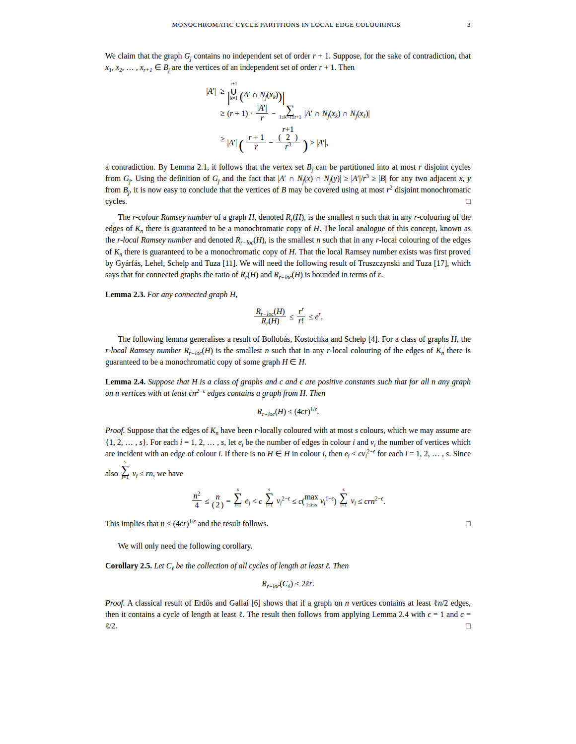MONOCHROMATIC CYCLE PARTITIONS IN LOCAL EDGE COLOURINGS 3
We claim that the graph Gj contains no independent set of order r + 1. Suppose, for the sake of contradiction, that x1, x2, … , xr+1 ∈ Bj are the vertices of an independent set of order r + 1. Then
| / A ′/ | ≥ | / r+1 ∪ k=1 ( A ′ ∩ N j ( x k ) ) / |
| | ≥ | ( r + 1) · / A ′/ r − ∑ 1≤k<ℓ≤r+1 / A ′ ∩ N j ( x k ) ∩ N j ( x ℓ )/ |
| | ≥ | / A ′/ ( r + 1 r − ( r +1 2 ) r 3 ) > / A ′/, |
a contradiction. By Lemma 2.1, it follows that the vertex set Bj can be partitioned into at most r disjoint cycles from Gj. Using the definition of Gj and the fact that |A′ ∩ Nj(x) ∩ Nj(y)| ≥ |A′|/r3 ≥ |B| for any two adjacent x, y from Bj, it is now easy to conclude that the vertices of B may be covered using at most r2 disjoint monochromatic cycles. □
The r-colour Ramsey number of a graph H, denoted Rr(H), is the smallest n such that in any r-colouring of the edges of Kn there is guaranteed to be a monochromatic copy of H. The local analogue of this concept, known as the r-local Ramsey number and denoted Rr−loc(H), is the smallest n such that in any r-local colouring of the edges of Kn there is guaranteed to be a monochromatic copy of H. That the local Ramsey number exists was first proved by Gyárfás, Lehel, Schelp and Tuza [11]. We will need the following result of Truszczynski and Tuza [17], which says that for connected graphs the ratio of Rr(H) and Rr−loc(H) is bounded in terms of r.
Lemma 2.3. For any connected graph H,
Rr−loc(H) Rr(H) ≤ rr r! ≤ er.
The following lemma generalises a result of Bollobás, Kostochka and Schelp [4]. For a class of graphs H, the r-local Ramsey number Rr−loc(H) is the smallest n such that in any r-local colouring of the edges of Kn there is guaranteed to be a monochromatic copy of some graph H ∈ H.
Lemma 2.4. Suppose that H is a class of graphs and c and ϵ are positive constants such that for all n any graph on n vertices with at least cn2−ϵ edges contains a graph from H. Then
Rr−loc(H) ≤ (4cr)1/ϵ.
Proof. Suppose that the edges of Kn have been r-locally coloured with at most s colours, which we may assume are {1, 2, … , s}. For each i = 1, 2, … , s, let ei be the number of edges in colour i and vi the number of vertices which are incident with an edge of colour i. If there is no H ∈ H in colour i, then ei < cvi2−ϵ for each i = 1, 2, … , s. Since also s∑i=1 vi ≤ rn, we have
n24 ≤ (n 2) = s∑i=1 ei < c s∑i=1 vi2−ϵ ≤ c(max 1≤i≤s vi1−ϵ) s∑i=1 vi ≤ crn2−ϵ.
This implies that n < (4cr)1/ϵ and the result follows. □
We will only need the following corollary.
Corollary 2.5. Let Cℓ be the collection of all cycles of length at least ℓ. Then
Rr−loc(Cℓ) ≤ 2ℓr.
Proof. A classical result of Erdős and Gallai [6] shows that if a graph on n vertices contains at least ℓn/2 edges, then it contains a cycle of length at least ℓ. The result then follows from applying Lemma 2.4 with ϵ = 1 and c = ℓ/2. □